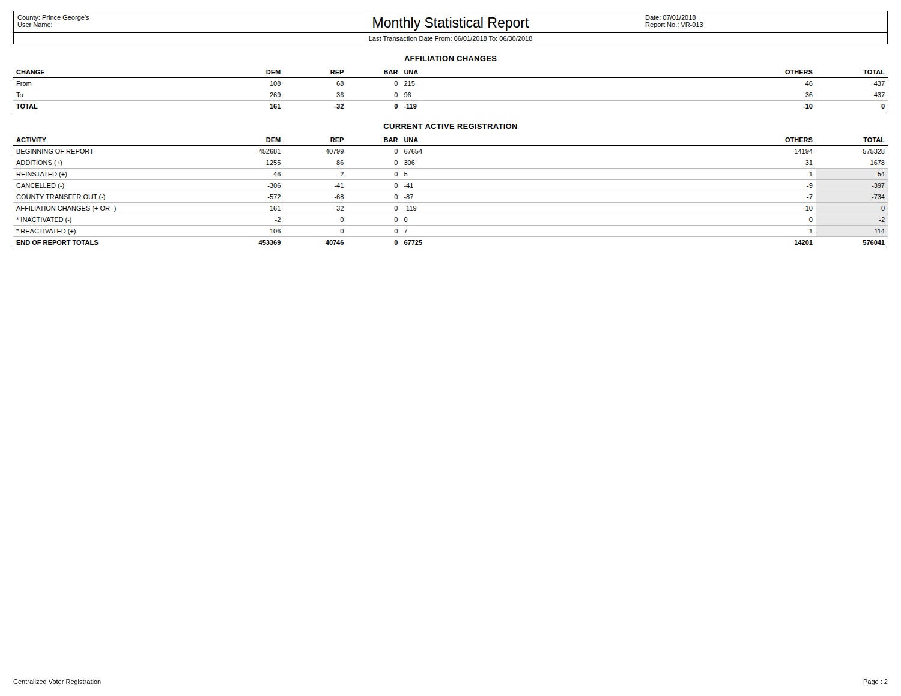| County: Prince George's User Name: | Monthly Statistical Report | Date: 07/01/2018 Report No.: VR-013 |
Last Transaction Date From: 06/01/2018 To: 06/30/2018
AFFILIATION CHANGES
| CHANGE | DEM | REP | BAR | UNA | | OTHERS | TOTAL |
| --- | --- | --- | --- | --- | --- | --- | --- |
| From | 108 | 68 | 0 | 215 | | 46 | 437 |
| To | 269 | 36 | 0 | 96 | | 36 | 437 |
| TOTAL | 161 | -32 | 0 | -119 | | -10 | 0 |
CURRENT ACTIVE REGISTRATION
| ACTIVITY | DEM | REP | BAR | UNA | | OTHERS | TOTAL |
| --- | --- | --- | --- | --- | --- | --- | --- |
| BEGINNING OF REPORT | 452681 | 40799 | 0 | 67654 | | 14194 | 575328 |
| ADDITIONS (+) | 1255 | 86 | 0 | 306 | | 31 | 1678 |
| REINSTATED (+) | 46 | 2 | 0 | 5 | | 1 | 54 |
| CANCELLED (-) | -306 | -41 | 0 | -41 | | -9 | -397 |
| COUNTY TRANSFER OUT (-) | -572 | -68 | 0 | -87 | | -7 | -734 |
| AFFILIATION CHANGES (+ OR -) | 161 | -32 | 0 | -119 | | -10 | 0 |
| * INACTIVATED (-) | -2 | 0 | 0 | 0 | | 0 | -2 |
| * REACTIVATED (+) | 106 | 0 | 0 | 7 | | 1 | 114 |
| END OF REPORT TOTALS | 453369 | 40746 | 0 | 67725 | | 14201 | 576041 |
Centralized Voter Registration Page : 2